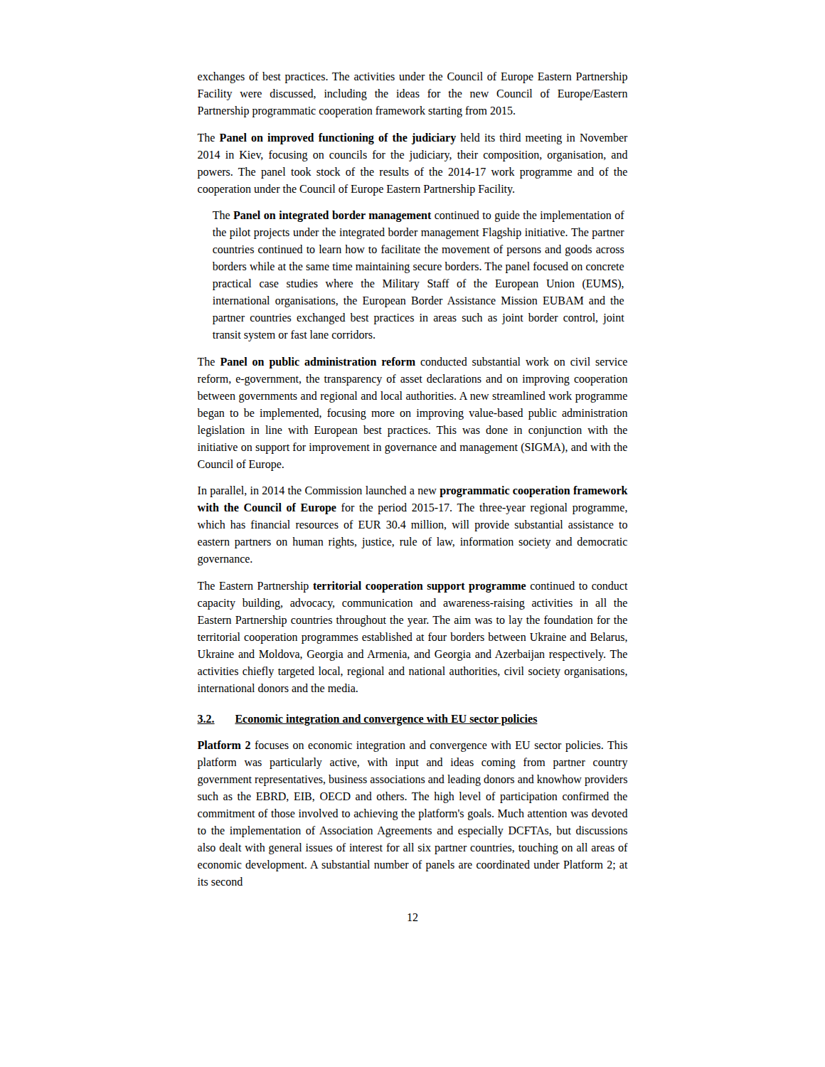exchanges of best practices. The activities under the Council of Europe Eastern Partnership Facility were discussed, including the ideas for the new Council of Europe/Eastern Partnership programmatic cooperation framework starting from 2015.
The Panel on improved functioning of the judiciary held its third meeting in November 2014 in Kiev, focusing on councils for the judiciary, their composition, organisation, and powers. The panel took stock of the results of the 2014-17 work programme and of the cooperation under the Council of Europe Eastern Partnership Facility.
The Panel on integrated border management continued to guide the implementation of the pilot projects under the integrated border management Flagship initiative. The partner countries continued to learn how to facilitate the movement of persons and goods across borders while at the same time maintaining secure borders. The panel focused on concrete practical case studies where the Military Staff of the European Union (EUMS), international organisations, the European Border Assistance Mission EUBAM and the partner countries exchanged best practices in areas such as joint border control, joint transit system or fast lane corridors.
The Panel on public administration reform conducted substantial work on civil service reform, e-government, the transparency of asset declarations and on improving cooperation between governments and regional and local authorities. A new streamlined work programme began to be implemented, focusing more on improving value-based public administration legislation in line with European best practices. This was done in conjunction with the initiative on support for improvement in governance and management (SIGMA), and with the Council of Europe.
In parallel, in 2014 the Commission launched a new programmatic cooperation framework with the Council of Europe for the period 2015-17. The three-year regional programme, which has financial resources of EUR 30.4 million, will provide substantial assistance to eastern partners on human rights, justice, rule of law, information society and democratic governance.
The Eastern Partnership territorial cooperation support programme continued to conduct capacity building, advocacy, communication and awareness-raising activities in all the Eastern Partnership countries throughout the year. The aim was to lay the foundation for the territorial cooperation programmes established at four borders between Ukraine and Belarus, Ukraine and Moldova, Georgia and Armenia, and Georgia and Azerbaijan respectively. The activities chiefly targeted local, regional and national authorities, civil society organisations, international donors and the media.
3.2. Economic integration and convergence with EU sector policies
Platform 2 focuses on economic integration and convergence with EU sector policies. This platform was particularly active, with input and ideas coming from partner country government representatives, business associations and leading donors and knowhow providers such as the EBRD, EIB, OECD and others. The high level of participation confirmed the commitment of those involved to achieving the platform's goals. Much attention was devoted to the implementation of Association Agreements and especially DCFTAs, but discussions also dealt with general issues of interest for all six partner countries, touching on all areas of economic development. A substantial number of panels are coordinated under Platform 2; at its second
12